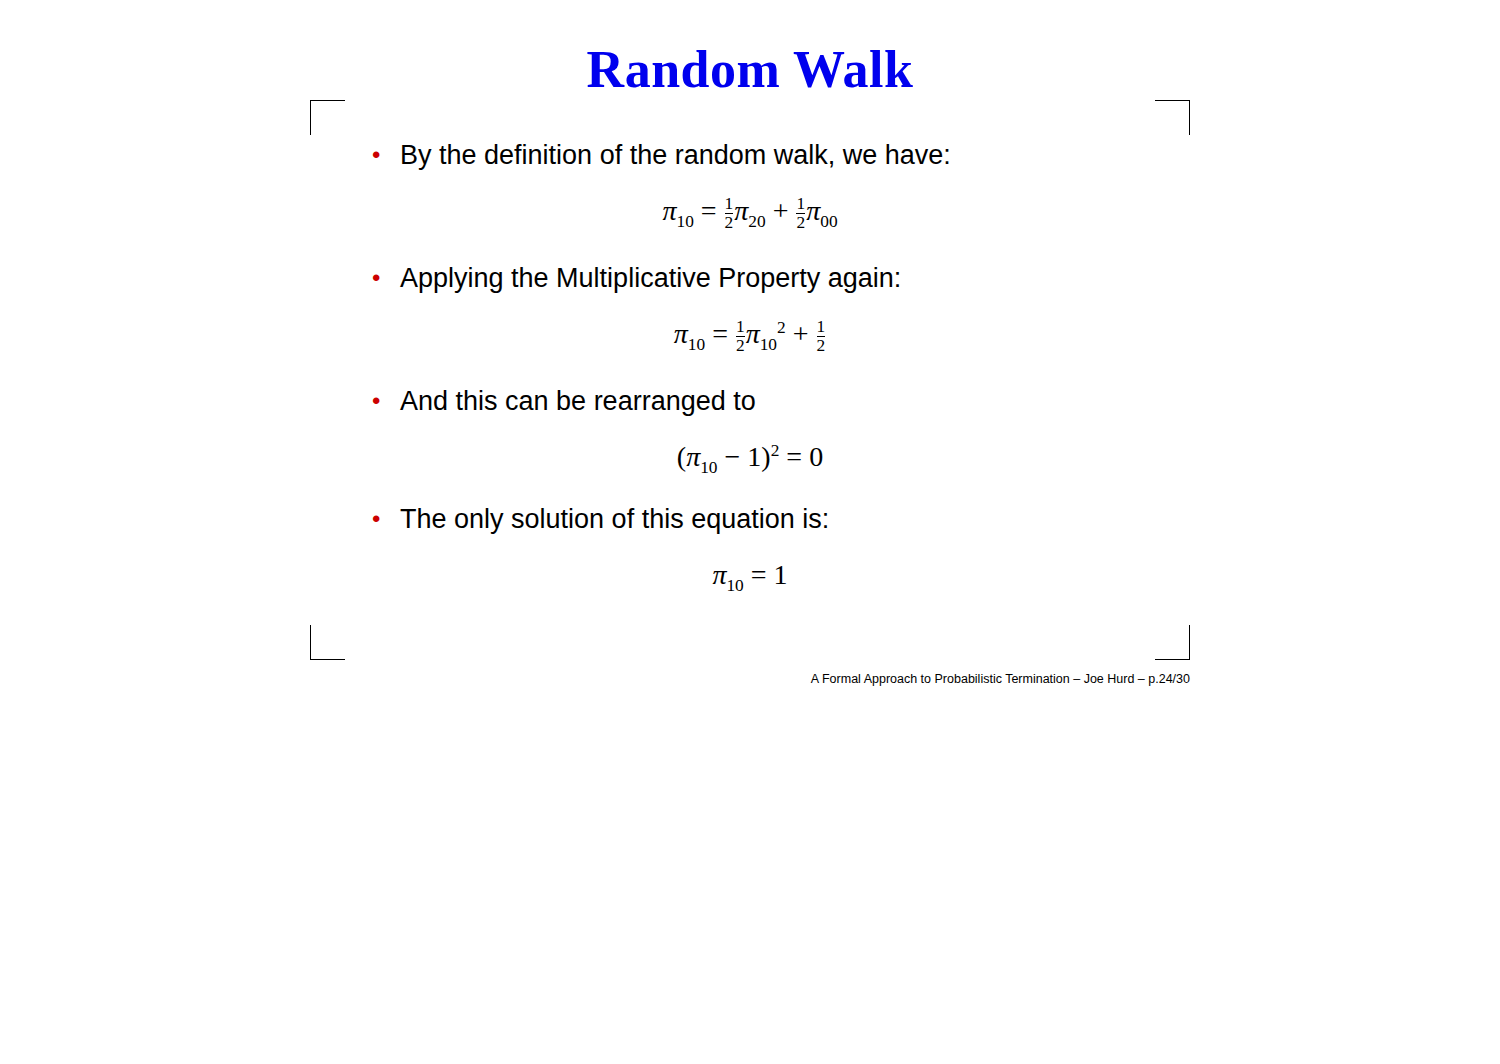Random Walk
By the definition of the random walk, we have:
π10 = 12 π20 + 12 π00
Applying the Multiplicative Property again:
π10 = 12 π102 + 12
And this can be rearranged to
(π10 − 1)2 = 0
The only solution of this equation is:
π10 = 1
A Formal Approach to Probabilistic Termination – Joe Hurd – p.24/30